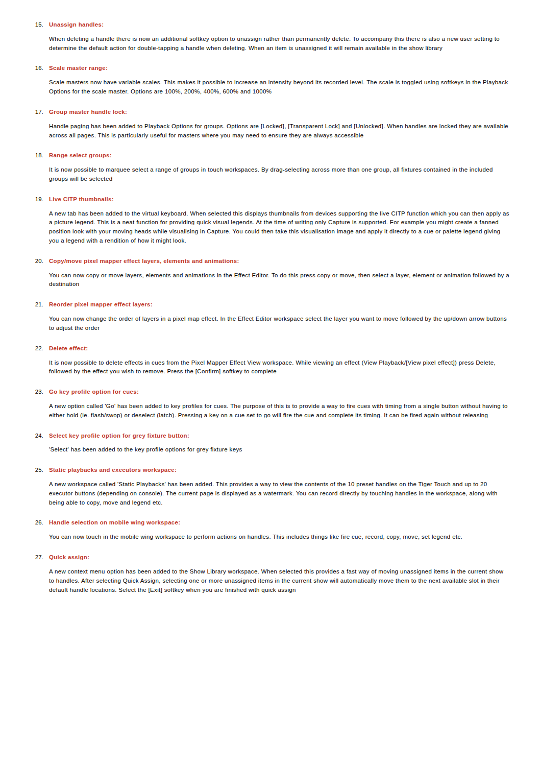Unassign handles:
When deleting a handle there is now an additional softkey option to unassign rather than permanently delete. To accompany this there is also a new user setting to determine the default action for double-tapping a handle when deleting. When an item is unassigned it will remain available in the show library
Scale master range:
Scale masters now have variable scales. This makes it possible to increase an intensity beyond its recorded level. The scale is toggled using softkeys in the Playback Options for the scale master. Options are 100%, 200%, 400%, 600% and 1000%
Group master handle lock:
Handle paging has been added to Playback Options for groups. Options are [Locked], [Transparent Lock] and [Unlocked]. When handles are locked they are available across all pages. This is particularly useful for masters where you may need to ensure they are always accessible
Range select groups:
It is now possible to marquee select a range of groups in touch workspaces. By drag-selecting across more than one group, all fixtures contained in the included groups will be selected
Live CITP thumbnails:
A new tab has been added to the virtual keyboard. When selected this displays thumbnails from devices supporting the live CITP function which you can then apply as a picture legend. This is a neat function for providing quick visual legends. At the time of writing only Capture is supported. For example you might create a fanned position look with your moving heads while visualising in Capture. You could then take this visualisation image and apply it directly to a cue or palette legend giving you a legend with a rendition of how it might look.
Copy/move pixel mapper effect layers, elements and animations:
You can now copy or move layers, elements and animations in the Effect Editor. To do this press copy or move, then select a layer, element or animation followed by a destination
Reorder pixel mapper effect layers:
You can now change the order of layers in a pixel map effect. In the Effect Editor workspace select the layer you want to move followed by the up/down arrow buttons to adjust the order
Delete effect:
It is now possible to delete effects in cues from the Pixel Mapper Effect View workspace. While viewing an effect (View Playback/[View pixel effect]) press Delete, followed by the effect you wish to remove. Press the [Confirm] softkey to complete
Go key profile option for cues:
A new option called 'Go' has been added to key profiles for cues. The purpose of this is to provide a way to fire cues with timing from a single button without having to either hold (ie. flash/swop) or deselect (latch). Pressing a key on a cue set to go will fire the cue and complete its timing. It can be fired again without releasing
Select key profile option for grey fixture button:
'Select' has been added to the key profile options for grey fixture keys
Static playbacks and executors workspace:
A new workspace called 'Static Playbacks' has been added. This provides a way to view the contents of the 10 preset handles on the Tiger Touch and up to 20 executor buttons (depending on console). The current page is displayed as a watermark. You can record directly by touching handles in the workspace, along with being able to copy, move and legend etc.
Handle selection on mobile wing workspace:
You can now touch in the mobile wing workspace to perform actions on handles. This includes things like fire cue, record, copy, move, set legend etc.
Quick assign:
A new context menu option has been added to the Show Library workspace. When selected this provides a fast way of moving unassigned items in the current show to handles. After selecting Quick Assign, selecting one or more unassigned items in the current show will automatically move them to the next available slot in their default handle locations. Select the [Exit] softkey when you are finished with quick assign